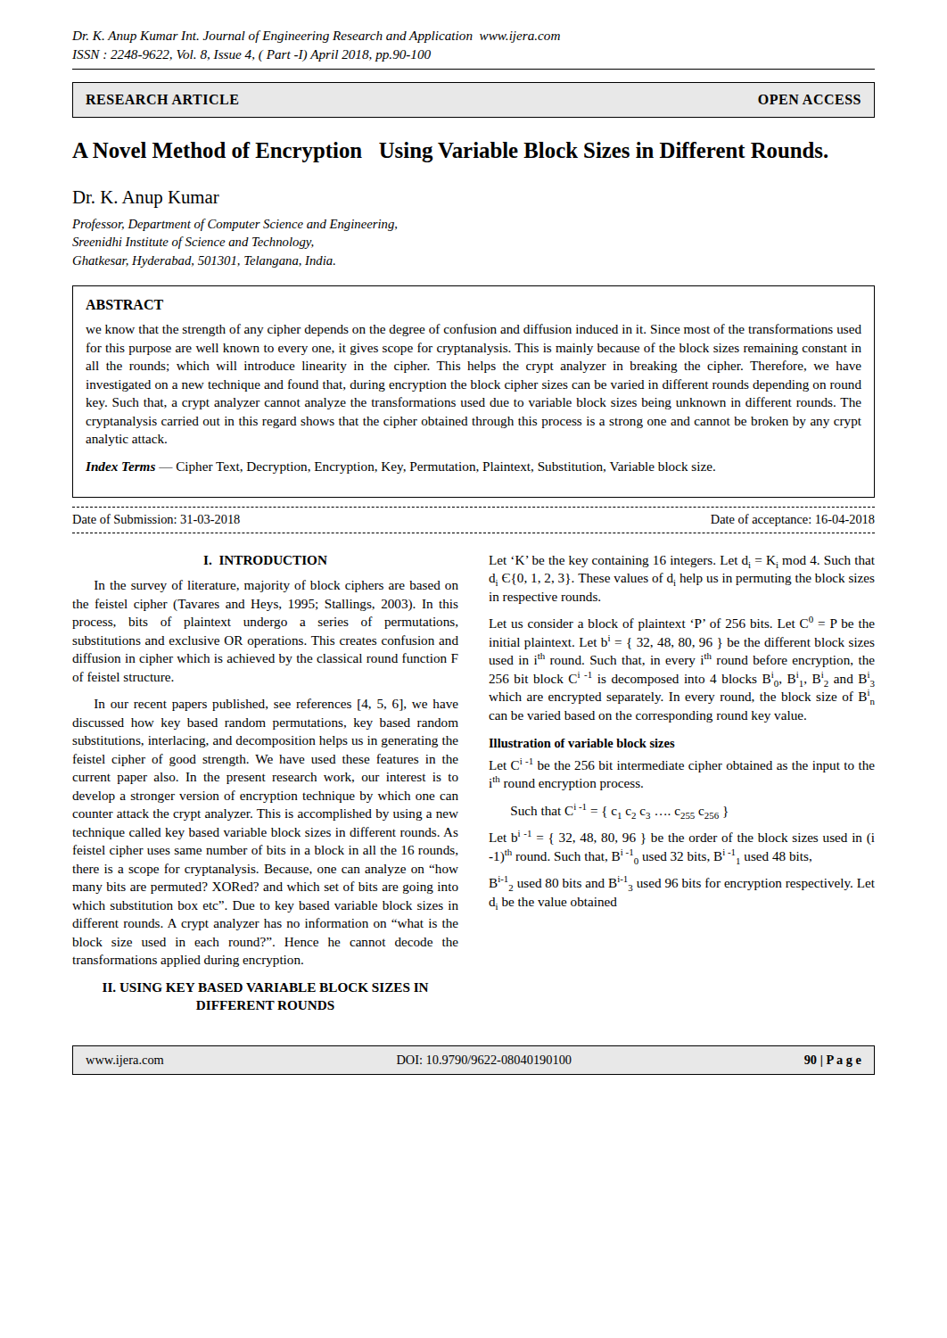Dr. K. Anup Kumar Int. Journal of Engineering Research and Application www.ijera.com
ISSN : 2248-9622, Vol. 8, Issue 4, ( Part -I) April 2018, pp.90-100
RESEARCH ARTICLE OPEN ACCESS
A Novel Method of Encryption Using Variable Block Sizes in Different Rounds.
Dr. K. Anup Kumar
Professor, Department of Computer Science and Engineering,
Sreenidhi Institute of Science and Technology,
Ghatkesar, Hyderabad, 501301, Telangana, India.
ABSTRACT
we know that the strength of any cipher depends on the degree of confusion and diffusion induced in it. Since most of the transformations used for this purpose are well known to every one, it gives scope for cryptanalysis. This is mainly because of the block sizes remaining constant in all the rounds; which will introduce linearity in the cipher. This helps the crypt analyzer in breaking the cipher. Therefore, we have investigated on a new technique and found that, during encryption the block cipher sizes can be varied in different rounds depending on round key. Such that, a crypt analyzer cannot analyze the transformations used due to variable block sizes being unknown in different rounds. The cryptanalysis carried out in this regard shows that the cipher obtained through this process is a strong one and cannot be broken by any crypt analytic attack.
Index Terms — Cipher Text, Decryption, Encryption, Key, Permutation, Plaintext, Substitution, Variable block size.
Date of Submission: 31-03-2018 Date of acceptance: 16-04-2018
I. Introduction
In the survey of literature, majority of block ciphers are based on the feistel cipher (Tavares and Heys, 1995; Stallings, 2003). In this process, bits of plaintext undergo a series of permutations, substitutions and exclusive OR operations. This creates confusion and diffusion in cipher which is achieved by the classical round function F of feistel structure.
In our recent papers published, see references [4, 5, 6], we have discussed how key based random permutations, key based random substitutions, interlacing, and decomposition helps us in generating the feistel cipher of good strength. We have used these features in the current paper also. In the present research work, our interest is to develop a stronger version of encryption technique by which one can counter attack the crypt analyzer. This is accomplished by using a new technique called key based variable block sizes in different rounds. As feistel cipher uses same number of bits in a block in all the 16 rounds, there is a scope for cryptanalysis. Because, one can analyze on “how many bits are permuted? XORed? and which set of bits are going into which substitution box etc”. Due to key based variable block sizes in different rounds. A crypt analyzer has no information on “what is the block size used in each round?”. Hence he cannot decode the transformations applied during encryption.
II. Using Key Based Variable Block Sizes in Different Rounds
Let ‘K’ be the key containing 16 integers. Let di = Ki mod 4. Such that di Є{0, 1, 2, 3}. These values of di help us in permuting the block sizes in respective rounds.
Let us consider a block of plaintext ‘P’ of 256 bits. Let C0 = P be the initial plaintext. Let bi = { 32, 48, 80, 96 } be the different block sizes used in ith round. Such that, in every ith round before encryption, the 256 bit block Ci -1 is decomposed into 4 blocks Bi0, Bi1, Bi2 and Bi3 which are encrypted separately. In every round, the block size of Bin can be varied based on the corresponding round key value.
Illustration of variable block sizes
Let Ci -1 be the 256 bit intermediate cipher obtained as the input to the ith round encryption process.
Such that Ci -1 = { c1 c2 c3 …. c255 c256 }
Let bi -1 = { 32, 48, 80, 96 } be the order of the block sizes used in (i -1)th round. Such that, Bi -10 used 32 bits, Bi -11 used 48 bits,
Bi-12 used 80 bits and Bi-13 used 96 bits for encryption respectively. Let di be the value obtained
www.ijera.com DOI: 10.9790/9622-08040190100 90 | P a g e